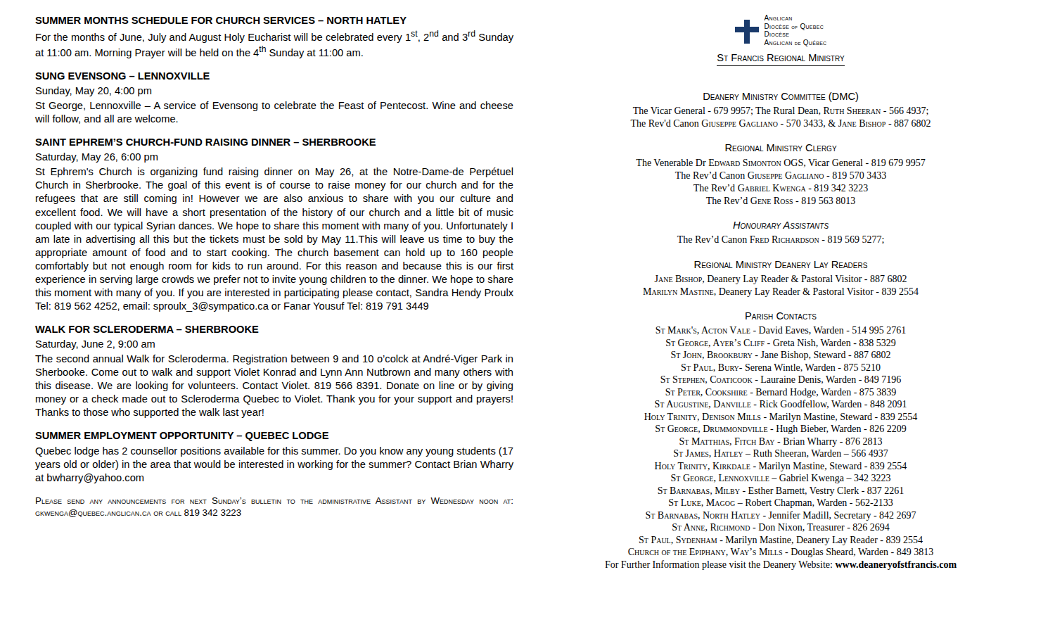Summer Months Schedule for Church Services – North Hatley
For the months of June, July and August Holy Eucharist will be celebrated every 1st, 2nd and 3rd Sunday at 11:00 am. Morning Prayer will be held on the 4th Sunday at 11:00 am.
Sung Evensong – Lennoxville
Sunday, May 20, 4:00 pm
St George, Lennoxville – A service of Evensong to celebrate the Feast of Pentecost. Wine and cheese will follow, and all are welcome.
Saint Ephrem’s Church-Fund Raising Dinner – Sherbrooke
Saturday, May 26, 6:00 pm
St Ephrem's Church is organizing fund raising dinner on May 26, at the Notre-Dame-de Perpétuel Church in Sherbrooke. The goal of this event is of course to raise money for our church and for the refugees that are still coming in! However we are also anxious to share with you our culture and excellent food. We will have a short presentation of the history of our church and a little bit of music coupled with our typical Syrian dances. We hope to share this moment with many of you. Unfortunately I am late in advertising all this but the tickets must be sold by May 11.This will leave us time to buy the appropriate amount of food and to start cooking. The church basement can hold up to 160 people comfortably but not enough room for kids to run around. For this reason and because this is our first experience in serving large crowds we prefer not to invite young children to the dinner. We hope to share this moment with many of you. If you are interested in participating please contact, Sandra Hendy Proulx Tel: 819 562 4252, email: sproulx_3@sympatico.ca or Fanar Yousuf Tel: 819 791 3449
Walk for Scleroderma – Sherbrooke
Saturday, June 2, 9:00 am
The second annual Walk for Scleroderma. Registration between 9 and 10 o’colck at André-Viger Park in Sherbooke. Come out to walk and support Violet Konrad and Lynn Ann Nutbrown and many others with this disease. We are looking for volunteers. Contact Violet. 819 566 8391. Donate on line or by giving money or a check made out to Scleroderma Quebec to Violet. Thank you for your support and prayers! Thanks to those who supported the walk last year!
Summer Employment Opportunity – Quebec Lodge
Quebec lodge has 2 counsellor positions available for this summer. Do you know any young students (17 years old or older) in the area that would be interested in working for the summer? Contact Brian Wharry at bwharry@yahoo.com
Please send any announcements for next Sunday’s bulletin to the administrative Assistant by Wednesday noon at: gkwenga@quebec.anglican.ca or call 819 342 3223
Anglican
Diocèse of Quebec
Diocèse
Anglican de Québec
St Francis Regional Ministry
Deanery Ministry Committee (DMC)
The Vicar General - 679 9957; The Rural Dean, Ruth Sheeran - 566 4937;
The Rev'd Canon Giuseppe Gagliano - 570 3433, & Jane Bishop - 887 6802
Regional Ministry Clergy
The Venerable Dr Edward Simonton OGS, Vicar General - 819 679 9957
The Rev’d Canon Giuseppe Gagliano - 819 570 3433
The Rev’d Gabriel Kwenga - 819 342 3223
The Rev’d Gene Ross - 819 563 8013
Honourary Assistants
The Rev’d Canon Fred Richardson - 819 569 5277;
Regional Ministry Deanery Lay Readers
Jane Bishop, Deanery Lay Reader & Pastoral Visitor - 887 6802
Marilyn Mastine, Deanery Lay Reader & Pastoral Visitor - 839 2554
Parish Contacts
St Mark's, Acton Vale - David Eaves, Warden - 514 995 2761
St George, Ayer’s Cliff - Greta Nish, Warden - 838 5329
St John, Brookbury - Jane Bishop, Steward - 887 6802
St Paul, Bury- Serena Wintle, Warden - 875 5210
St Stephen, Coaticook - Lauraine Denis, Warden - 849 7196
St Peter, Cookshire - Bernard Hodge, Warden - 875 3839
St Augustine, Danville - Rick Goodfellow, Warden - 848 2091
Holy Trinity, Denison Mills - Marilyn Mastine, Steward - 839 2554
St George, Drummondville - Hugh Bieber, Warden - 826 2209
St Matthias, Fitch Bay - Brian Wharry - 876 2813
St James, Hatley – Ruth Sheeran, Warden – 566 4937
Holy Trinity, Kirkdale - Marilyn Mastine, Steward - 839 2554
St George, Lennoxville – Gabriel Kwenga – 342 3223
St Barnabas, Milby - Esther Barnett, Vestry Clerk - 837 2261
St Luke, Magog – Robert Chapman, Warden - 562-2133
St Barnabas, North Hatley - Jennifer Madill, Secretary - 842 2697
St Anne, Richmond - Don Nixon, Treasurer - 826 2694
St Paul, Sydenham - Marilyn Mastine, Deanery Lay Reader - 839 2554
Church of the Epiphany, Way’s Mills - Douglas Sheard, Warden - 849 3813
For Further Information please visit the Deanery Website: www.deaneryofstfrancis.com